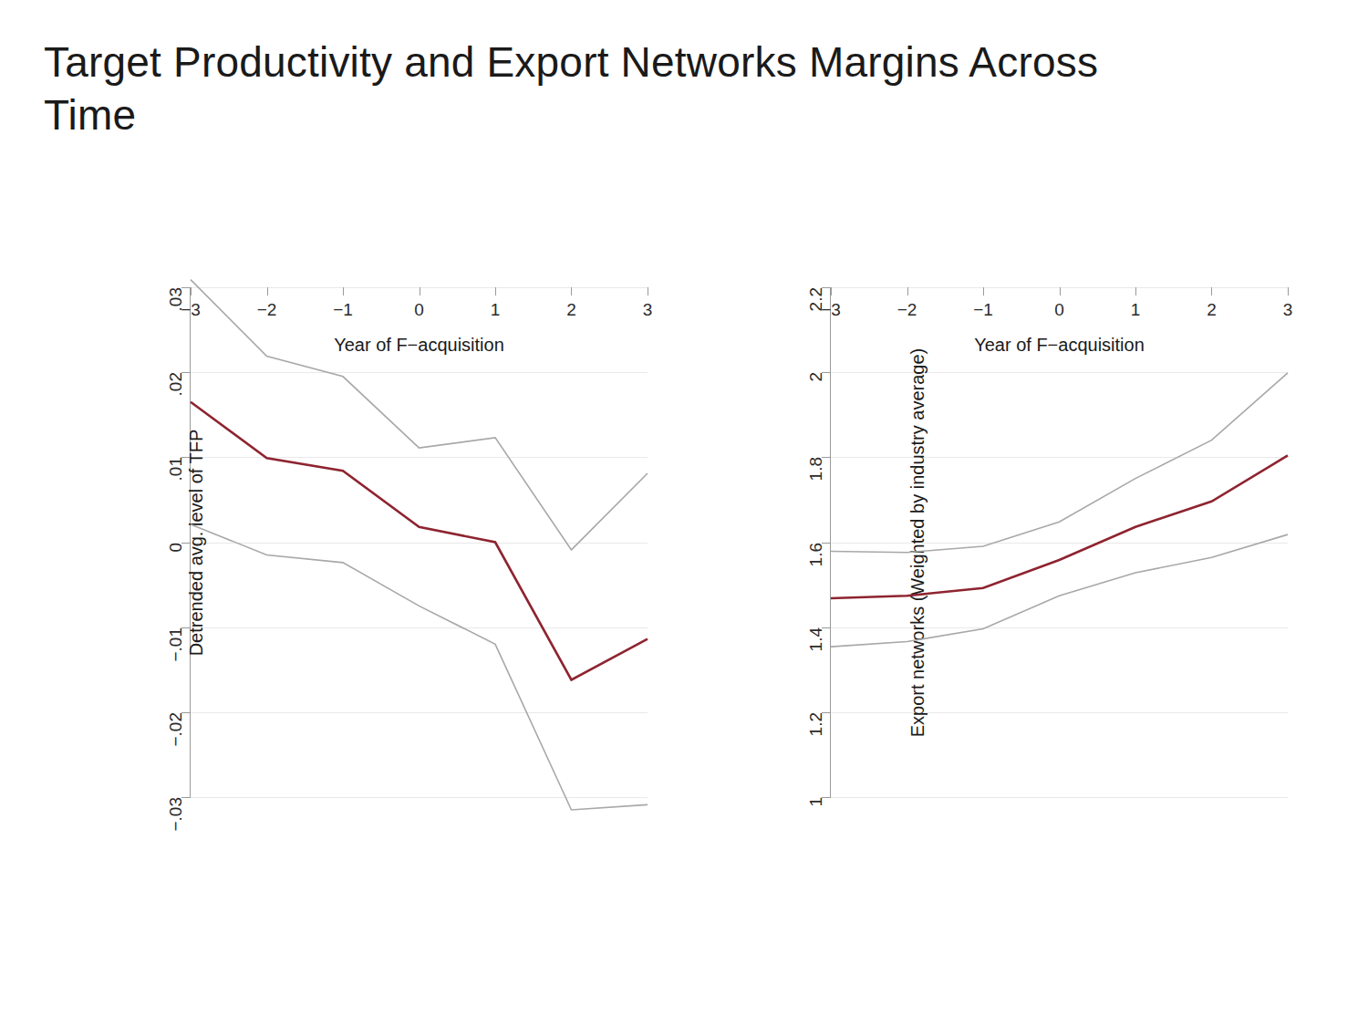Target Productivity and Export Networks Margins Across
Time
.03
.02
.01
0
−.01
−.02
−.03
Detrended avg. level of TFP
−3
−2
−1
0
1
2
3
Year of F−acquisition
2.2
2
1.8
1.6
1.4
1.2
1
Export networks (Weighted by industry average)
−3
−2
−1
0
1
2
3
Year of F−acquisition